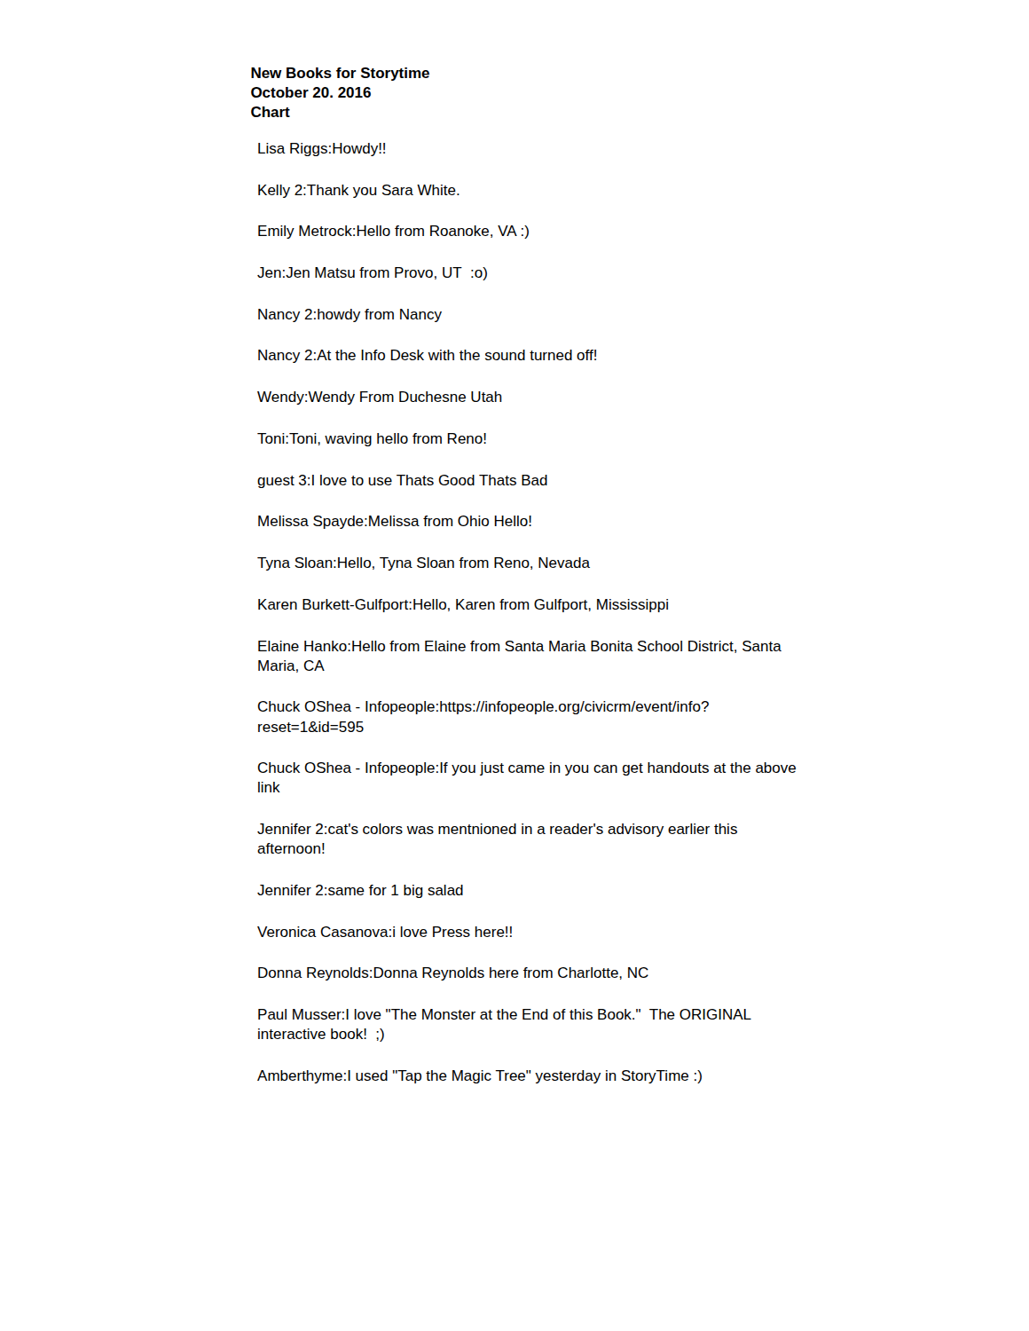New Books for Storytime October 20. 2016 Chart
Lisa Riggs: Howdy!!
Kelly 2: Thank you Sara White.
Emily Metrock: Hello from Roanoke, VA :)
Jen: Jen Matsu from Provo, UT :o)
Nancy 2: howdy from Nancy
Nancy 2: At the Info Desk with the sound turned off!
Wendy: Wendy From Duchesne Utah
Toni: Toni, waving hello from Reno!
guest 3: I love to use Thats Good Thats Bad
Melissa Spayde: Melissa from Ohio Hello!
Tyna Sloan: Hello, Tyna Sloan from Reno, Nevada
Karen Burkett-Gulfport: Hello, Karen from Gulfport, Mississippi
Elaine Hanko: Hello from Elaine from Santa Maria Bonita School District, Santa Maria, CA
Chuck OShea - Infopeople: https://infopeople.org/civicrm/event/info?reset=1&id=595
Chuck OShea - Infopeople: If you just came in you can get handouts at the above link
Jennifer 2: cat's colors was mentnioned in a reader's advisory earlier this afternoon!
Jennifer 2: same for 1 big salad
Veronica Casanova: i love Press here!!
Donna Reynolds: Donna Reynolds here from Charlotte, NC
Paul Musser: I love "The Monster at the End of this Book." The ORIGINAL interactive book! ;)
Amberthyme: I used "Tap the Magic Tree" yesterday in StoryTime :)